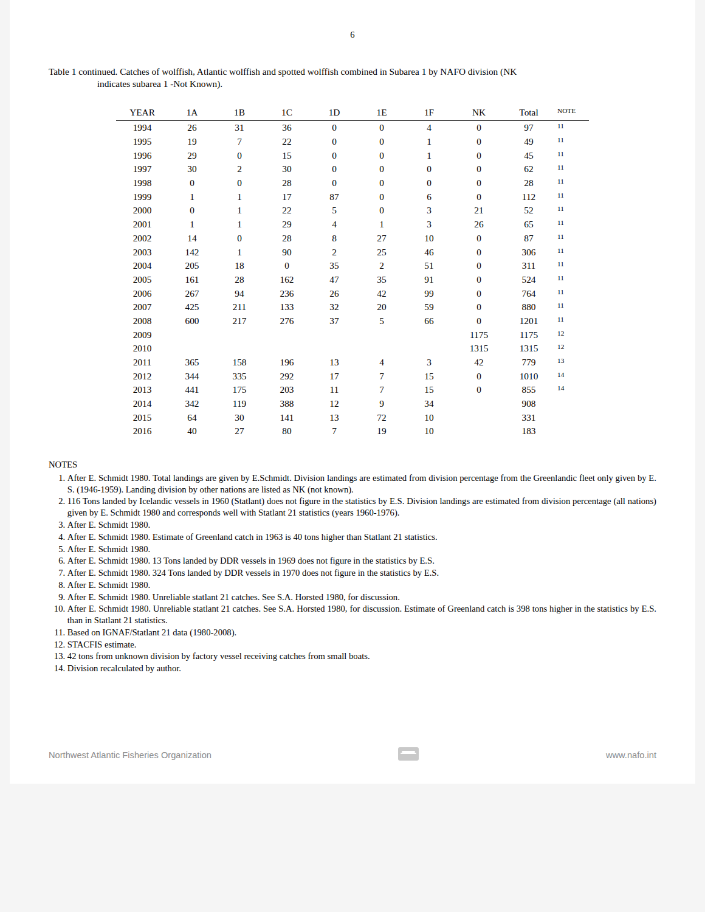6
Table 1 continued. Catches of wolffish, Atlantic wolffish and spotted wolffish combined in Subarea 1 by NAFO division (NK indicates subarea 1 -Not Known).
| YEAR | 1A | 1B | 1C | 1D | 1E | 1F | NK | Total | NOTE |
| --- | --- | --- | --- | --- | --- | --- | --- | --- | --- |
| 1994 | 26 | 31 | 36 | 0 | 0 | 4 | 0 | 97 | 11 |
| 1995 | 19 | 7 | 22 | 0 | 0 | 1 | 0 | 49 | 11 |
| 1996 | 29 | 0 | 15 | 0 | 0 | 1 | 0 | 45 | 11 |
| 1997 | 30 | 2 | 30 | 0 | 0 | 0 | 0 | 62 | 11 |
| 1998 | 0 | 0 | 28 | 0 | 0 | 0 | 0 | 28 | 11 |
| 1999 | 1 | 1 | 17 | 87 | 0 | 6 | 0 | 112 | 11 |
| 2000 | 0 | 1 | 22 | 5 | 0 | 3 | 21 | 52 | 11 |
| 2001 | 1 | 1 | 29 | 4 | 1 | 3 | 26 | 65 | 11 |
| 2002 | 14 | 0 | 28 | 8 | 27 | 10 | 0 | 87 | 11 |
| 2003 | 142 | 1 | 90 | 2 | 25 | 46 | 0 | 306 | 11 |
| 2004 | 205 | 18 | 0 | 35 | 2 | 51 | 0 | 311 | 11 |
| 2005 | 161 | 28 | 162 | 47 | 35 | 91 | 0 | 524 | 11 |
| 2006 | 267 | 94 | 236 | 26 | 42 | 99 | 0 | 764 | 11 |
| 2007 | 425 | 211 | 133 | 32 | 20 | 59 | 0 | 880 | 11 |
| 2008 | 600 | 217 | 276 | 37 | 5 | 66 | 0 | 1201 | 11 |
| 2009 | | | | | | | 1175 | 1175 | 12 |
| 2010 | | | | | | | 1315 | 1315 | 12 |
| 2011 | 365 | 158 | 196 | 13 | 4 | 3 | 42 | 779 | 13 |
| 2012 | 344 | 335 | 292 | 17 | 7 | 15 | 0 | 1010 | 14 |
| 2013 | 441 | 175 | 203 | 11 | 7 | 15 | 0 | 855 | 14 |
| 2014 | 342 | 119 | 388 | 12 | 9 | 34 | | 908 | |
| 2015 | 64 | 30 | 141 | 13 | 72 | 10 | | 331 | |
| 2016 | 40 | 27 | 80 | 7 | 19 | 10 | | 183 | |
NOTES
After E. Schmidt 1980. Total landings are given by E.Schmidt. Division landings are estimated from division percentage from the Greenlandic fleet only given by E. S. (1946-1959). Landing division by other nations are listed as NK (not known).
116 Tons landed by Icelandic vessels in 1960 (Statlant) does not figure in the statistics by E.S. Division landings are estimated from division percentage (all nations) given by E. Schmidt 1980 and corresponds well with Statlant 21 statistics (years 1960-1976).
After E. Schmidt 1980.
After E. Schmidt 1980. Estimate of Greenland catch in 1963 is 40 tons higher than Statlant 21 statistics.
After E. Schmidt 1980.
After E. Schmidt 1980. 13 Tons landed by DDR vessels in 1969 does not figure in the statistics by E.S.
After E. Schmidt 1980. 324 Tons landed by DDR vessels in 1970 does not figure in the statistics by E.S.
After E. Schmidt 1980.
After E. Schmidt 1980. Unreliable statlant 21 catches. See S.A. Horsted 1980, for discussion.
After E. Schmidt 1980. Unreliable statlant 21 catches. See S.A. Horsted 1980, for discussion. Estimate of Greenland catch is 398 tons higher in the statistics by E.S. than in Statlant 21 statistics.
Based on IGNAF/Statlant 21 data (1980-2008).
STACFIS estimate.
42 tons from unknown division by factory vessel receiving catches from small boats.
Division recalculated by author.
Northwest Atlantic Fisheries Organization
www.nafo.int